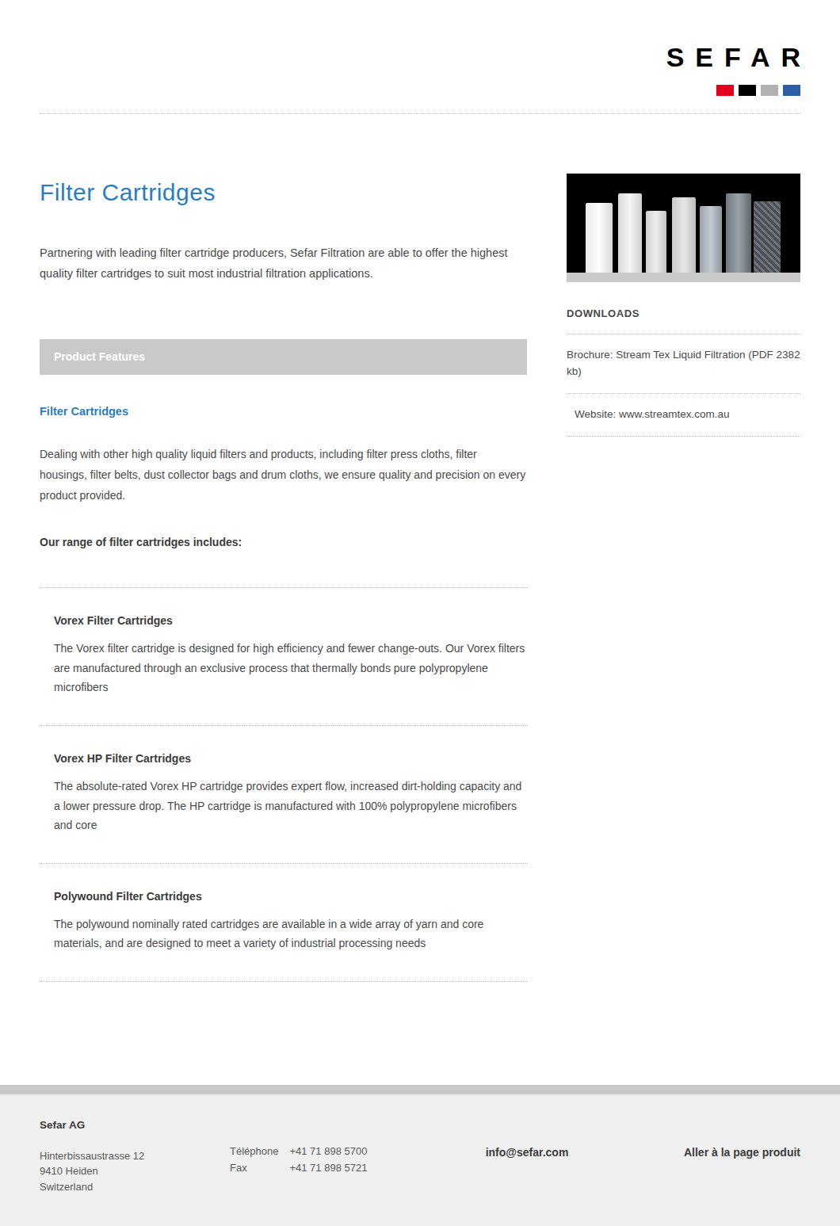SEFAR
Filter Cartridges
Partnering with leading filter cartridge producers, Sefar Filtration are able to offer the highest quality filter cartridges to suit most industrial filtration applications.
Product Features
Filter Cartridges
Dealing with other high quality liquid filters and products, including filter press cloths, filter housings, filter belts, dust collector bags and drum cloths, we ensure quality and precision on every product provided.
Our range of filter cartridges includes:
Vorex Filter Cartridges
The Vorex filter cartridge is designed for high efficiency and fewer change-outs. Our Vorex filters are manufactured through an exclusive process that thermally bonds pure polypropylene microfibers
Vorex HP Filter Cartridges
The absolute-rated Vorex HP cartridge provides expert flow, increased dirt-holding capacity and a lower pressure drop. The HP cartridge is manufactured with 100% polypropylene microfibers and core
Polywound Filter Cartridges
The polywound nominally rated cartridges are available in a wide array of yarn and core materials, and are designed to meet a variety of industrial processing needs
DOWNLOADS
Brochure: Stream Tex Liquid Filtration (PDF 2382 kb)
Website: www.streamtex.com.au
Sefar AG
Hinterbissaustrasse 12
9410 Heiden
Switzerland
| Téléphone | +41 71 898 5700 |
| Fax | +41 71 898 5721 |
info@sefar.com
Aller à la page produit